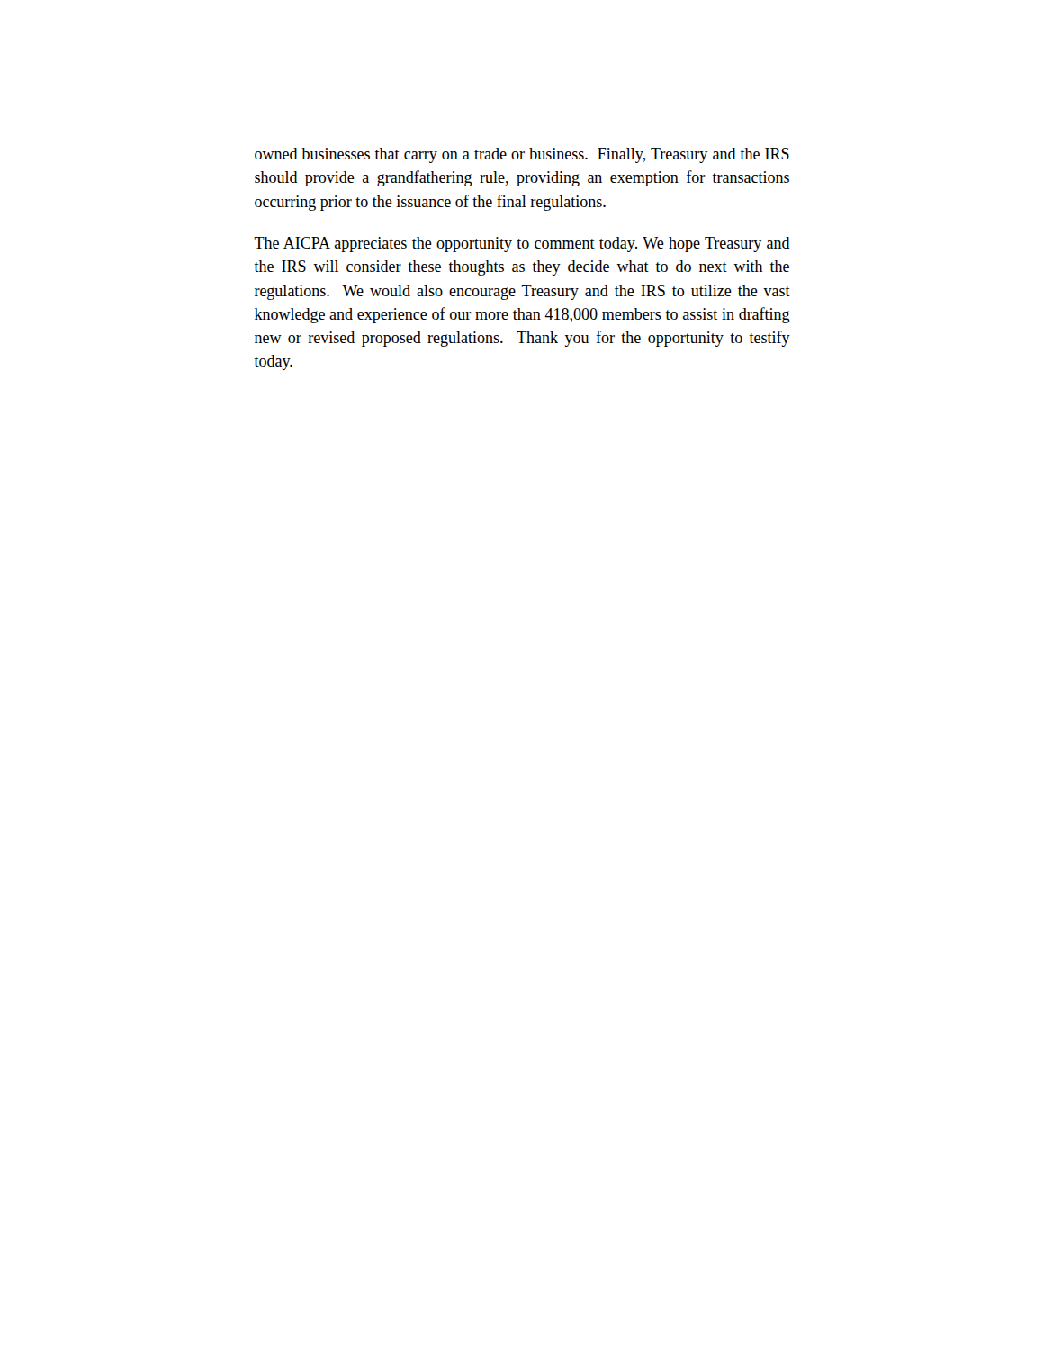owned businesses that carry on a trade or business. Finally, Treasury and the IRS should provide a grandfathering rule, providing an exemption for transactions occurring prior to the issuance of the final regulations.
The AICPA appreciates the opportunity to comment today. We hope Treasury and the IRS will consider these thoughts as they decide what to do next with the regulations. We would also encourage Treasury and the IRS to utilize the vast knowledge and experience of our more than 418,000 members to assist in drafting new or revised proposed regulations. Thank you for the opportunity to testify today.